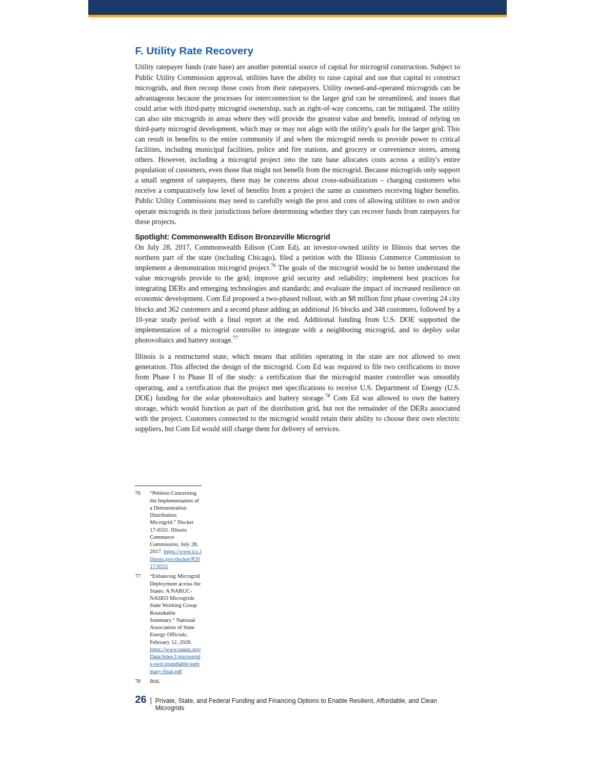F. Utility Rate Recovery
Utility ratepayer funds (rate base) are another potential source of capital for microgrid construction. Subject to Public Utility Commission approval, utilities have the ability to raise capital and use that capital to construct microgrids, and then recoup those costs from their ratepayers. Utility owned-and-operated microgrids can be advantageous because the processes for interconnection to the larger grid can be streamlined, and issues that could arise with third-party microgrid ownership, such as right-of-way concerns, can be mitigated. The utility can also site microgrids in areas where they will provide the greatest value and benefit, instead of relying on third-party microgrid development, which may or may not align with the utility's goals for the larger grid. This can result in benefits to the entire community if and when the microgrid needs to provide power to critical facilities, including municipal facilities, police and fire stations, and grocery or convenience stores, among others. However, including a microgrid project into the rate base allocates costs across a utility's entire population of customers, even those that might not benefit from the microgrid. Because microgrids only support a small segment of ratepayers, there may be concerns about cross-subsidization – charging customers who receive a comparatively low level of benefits from a project the same as customers receiving higher benefits. Public Utility Commissions may need to carefully weigh the pros and cons of allowing utilities to own and/or operate microgrids in their jurisdictions before determining whether they can recover funds from ratepayers for these projects.
Spotlight: Commonwealth Edison Bronzeville Microgrid
On July 28, 2017, Commonwealth Edison (Com Ed), an investor-owned utility in Illinois that serves the northern part of the state (including Chicago), filed a petition with the Illinois Commerce Commission to implement a demonstration microgrid project.76 The goals of the microgrid would be to better understand the value microgrids provide to the grid; improve grid security and reliability; implement best practices for integrating DERs and emerging technologies and standards; and evaluate the impact of increased resilience on economic development. Com Ed proposed a two-phased rollout, with an $8 million first phase covering 24 city blocks and 362 customers and a second phase adding an additional 16 blocks and 348 customers, followed by a 10-year study period with a final report at the end. Additional funding from U.S. DOE supported the implementation of a microgrid controller to integrate with a neighboring microgrid, and to deploy solar photovoltaics and battery storage.77
Illinois is a restructured state, which means that utilities operating in the state are not allowed to own generation. This affected the design of the microgrid. Com Ed was required to file two cerifications to move from Phase I to Phase II of the study: a certification that the microgrid master controller was smoothly operating, and a certification that the project met specifications to receive U.S. Department of Energy (U.S. DOE) funding for the solar photovoltaics and battery storage.78 Com Ed was allowed to own the battery storage, which would function as part of the distribution grid, but not the remainder of the DERs associated with the project. Customers connected to the microgrid would retain their ability to choose their own electiric suppliers, but Com Ed would still charge them for delivery of services.
“Petition Concerning the Implementation of a Demonstration Distribution Microgrid.” Docket 17-0331. Illinois Commerce Commission, July 28, 2017. https://www.icc.illinois.gov/docket/P2017-0331
“Enhancing Microgrid Deployment across the States: A NARUC-NASEO Microgrids State Working Group Roundtable Summary.” National Association of State Energy Officials, February 12, 2020.
https://www.naseo.org/Data/Sites/1/microgrids-swg-roundtable-summary-final.pdf
Ibid.
26 | Private, State, and Federal Funding and Financing Options to Enable Resilient, Affordable, and Clean Microgrids